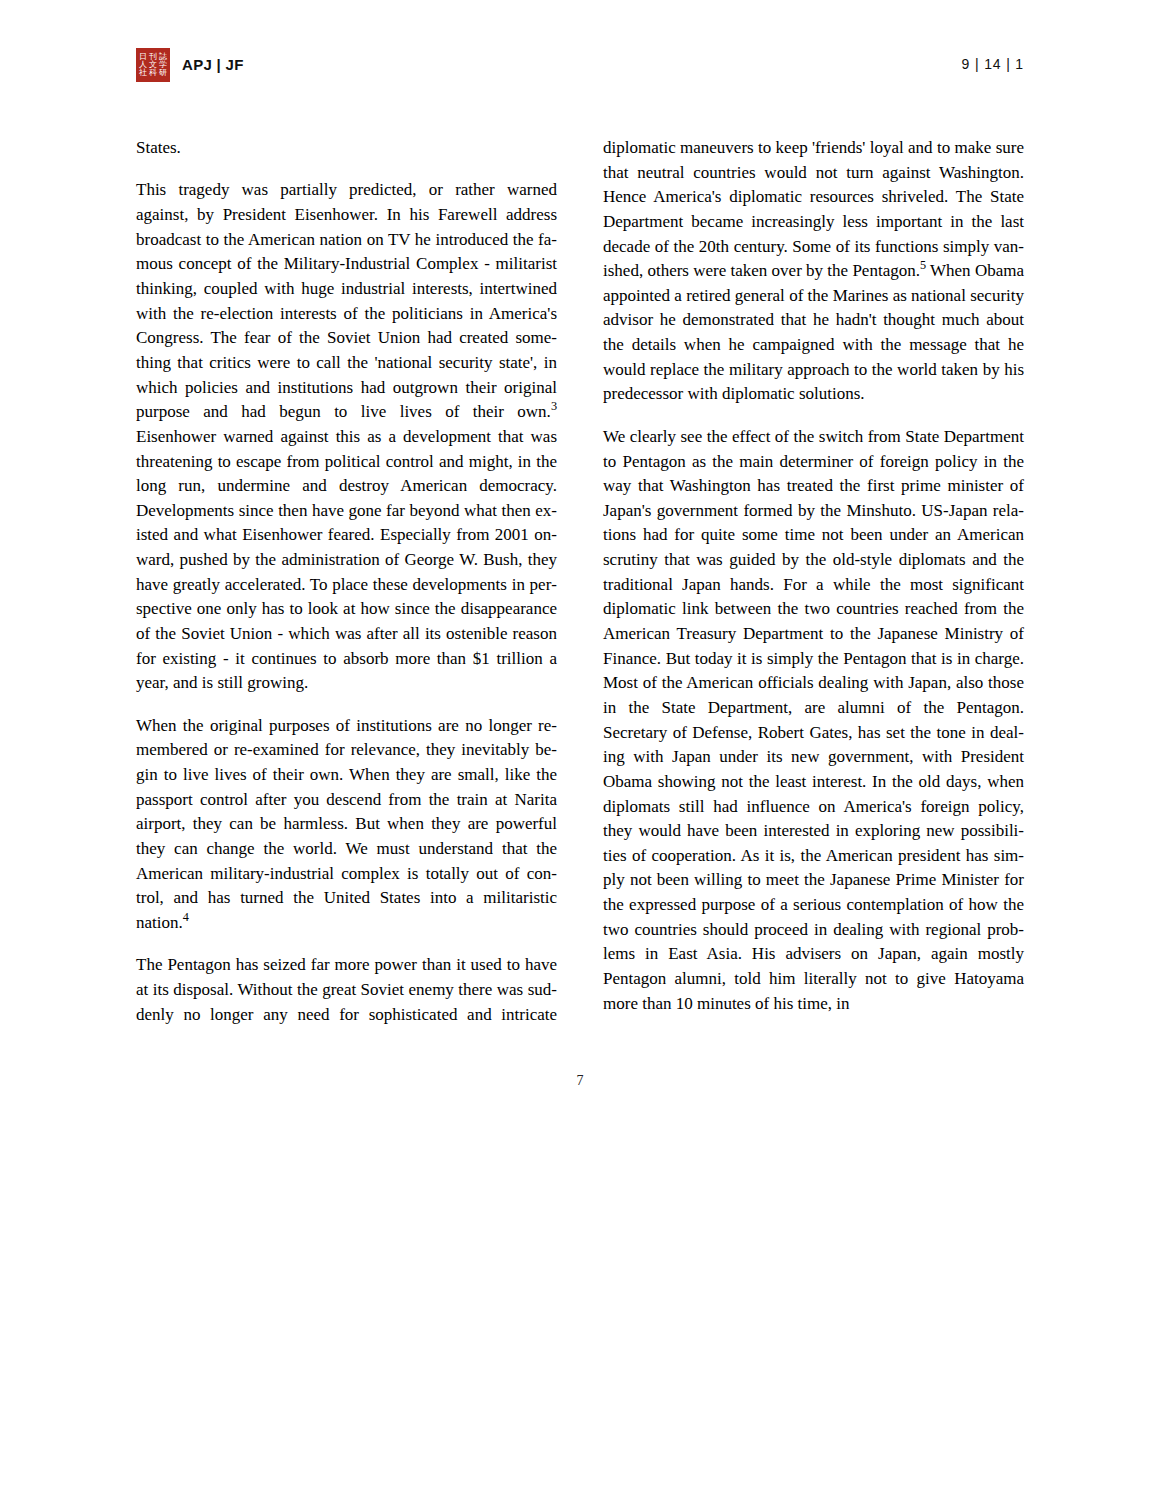日 人 社 刊 文 科 誌 学 研
APJ | JF
9 | 14 | 1
States.
This tragedy was partially predicted, or rather warned against, by President Eisenhower. In his Farewell address broadcast to the American nation on TV he introduced the famous concept of the Military-Industrial Complex - militarist thinking, coupled with huge industrial interests, intertwined with the re-election interests of the politicians in America's Congress. The fear of the Soviet Union had created something that critics were to call the 'national security state', in which policies and institutions had outgrown their original purpose and had begun to live lives of their own.3 Eisenhower warned against this as a development that was threatening to escape from political control and might, in the long run, undermine and destroy American democracy. Developments since then have gone far beyond what then existed and what Eisenhower feared. Especially from 2001 onward, pushed by the administration of George W. Bush, they have greatly accelerated. To place these developments in perspective one only has to look at how since the disappearance of the Soviet Union - which was after all its ostenible reason for existing - it continues to absorb more than $1 trillion a year, and is still growing.
When the original purposes of institutions are no longer remembered or re-examined for relevance, they inevitably begin to live lives of their own. When they are small, like the passport control after you descend from the train at Narita airport, they can be harmless. But when they are powerful they can change the world. We must understand that the American military-industrial complex is totally out of control, and has turned the United States into a militaristic nation.4
The Pentagon has seized far more power than it used to have at its disposal. Without the great Soviet enemy there was suddenly no longer any need for sophisticated and intricate diplomatic maneuvers to keep 'friends' loyal and to make sure that neutral countries would not turn against Washington. Hence America's diplomatic resources shriveled. The State Department became increasingly less important in the last decade of the 20th century. Some of its functions simply vanished, others were taken over by the Pentagon.5 When Obama appointed a retired general of the Marines as national security advisor he demonstrated that he hadn't thought much about the details when he campaigned with the message that he would replace the military approach to the world taken by his predecessor with diplomatic solutions.
We clearly see the effect of the switch from State Department to Pentagon as the main determiner of foreign policy in the way that Washington has treated the first prime minister of Japan's government formed by the Minshuto. US-Japan relations had for quite some time not been under an American scrutiny that was guided by the old-style diplomats and the traditional Japan hands. For a while the most significant diplomatic link between the two countries reached from the American Treasury Department to the Japanese Ministry of Finance. But today it is simply the Pentagon that is in charge. Most of the American officials dealing with Japan, also those in the State Department, are alumni of the Pentagon. Secretary of Defense, Robert Gates, has set the tone in dealing with Japan under its new government, with President Obama showing not the least interest. In the old days, when diplomats still had influence on America's foreign policy, they would have been interested in exploring new possibilities of cooperation. As it is, the American president has simply not been willing to meet the Japanese Prime Minister for the expressed purpose of a serious contemplation of how the two countries should proceed in dealing with regional problems in East Asia. His advisers on Japan, again mostly Pentagon alumni, told him literally not to give Hatoyama more than 10 minutes of his time, in
7